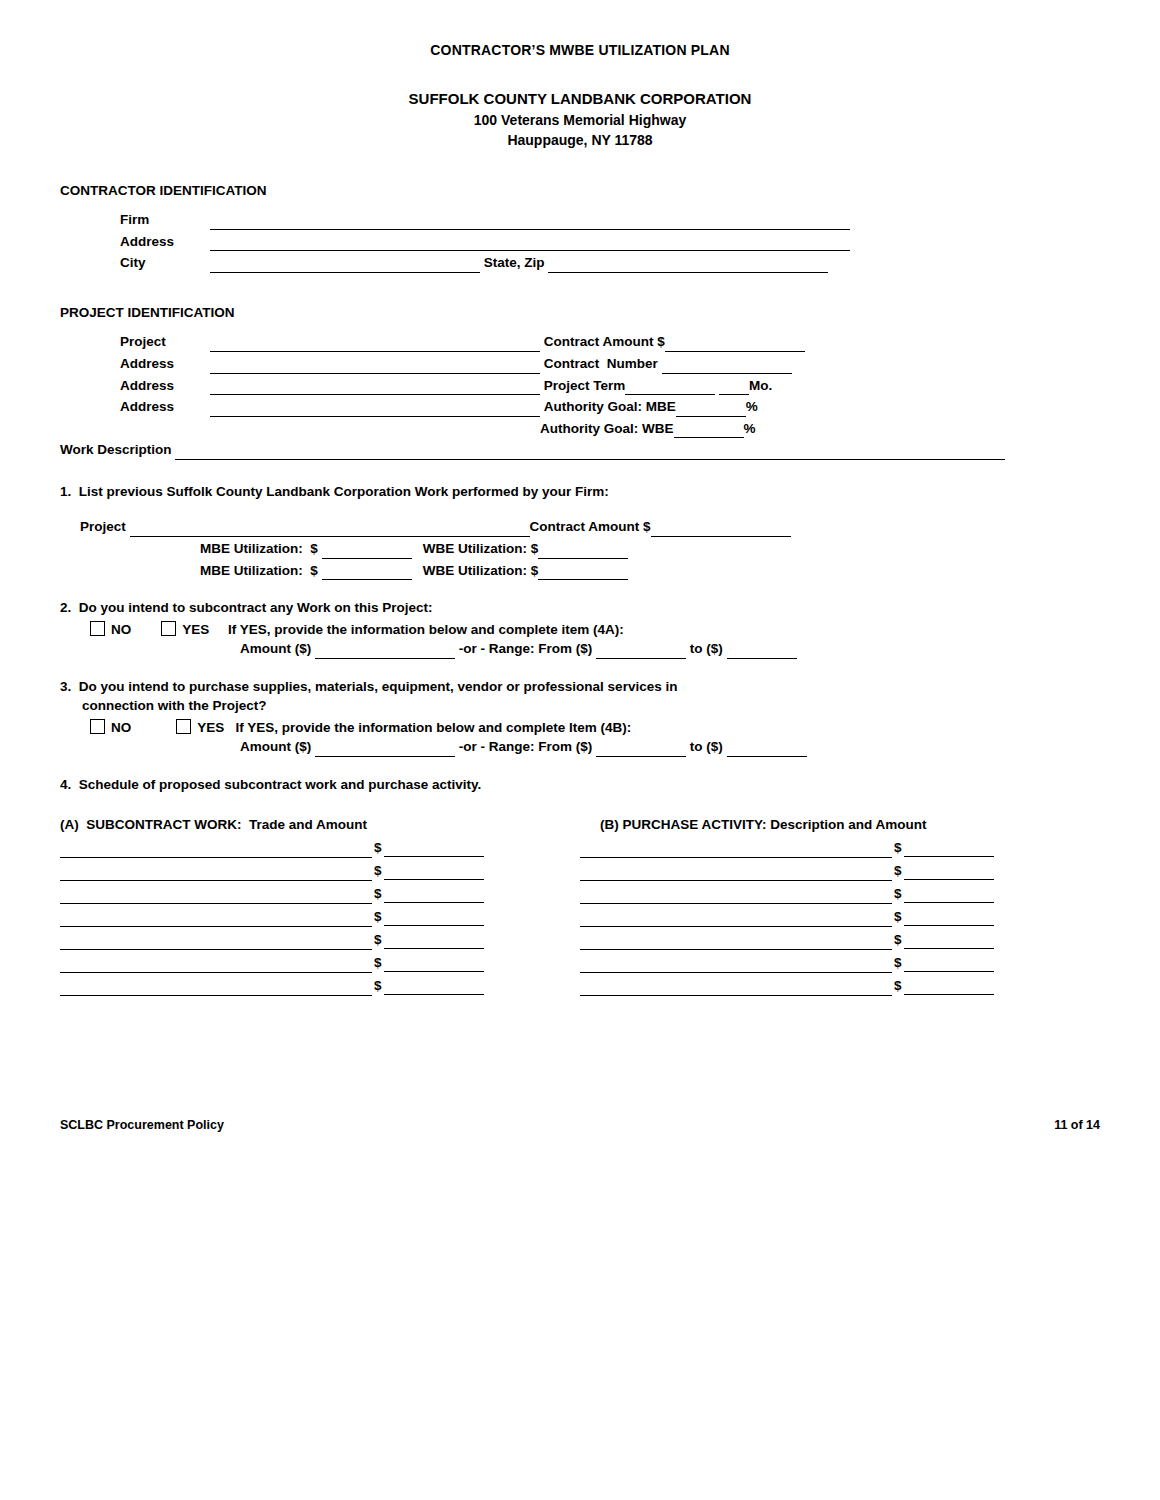CONTRACTOR’S MWBE UTILIZATION PLAN
SUFFOLK COUNTY LANDBANK CORPORATION
100 Veterans Memorial Highway
Hauppauge, NY 11788
CONTRACTOR IDENTIFICATION
Firm
Address
City State, Zip
PROJECT IDENTIFICATION
Project Contract Amount $
Address Contract Number
Address Project Term Mo.
Address Authority Goal: MBE %
Authority Goal: WBE %
Work Description
1. List previous Suffolk County Landbank Corporation Work performed by your Firm:
Project Contract Amount $
MBE Utilization: $ WBE Utilization: $
MBE Utilization: $ WBE Utilization: $
2. Do you intend to subcontract any Work on this Project:
NO YES If YES, provide the information below and complete item (4A):
Amount ($) -or - Range: From ($) to ($)
3. Do you intend to purchase supplies, materials, equipment, vendor or professional services in
connection with the Project?
NO YES If YES, provide the information below and complete Item (4B):
Amount ($) -or - Range: From ($) to ($)
4. Schedule of proposed subcontract work and purchase activity.
| (A) SUBCONTRACT WORK: Trade and Amount | (B) PURCHASE ACTIVITY: Description and Amount |
| | $ | | $ |
| | $ | | $ |
| | $ | | $ |
| | $ | | $ |
| | $ | | $ |
| | $ | | $ |
| | $ | | $ |
SCLBC Procurement Policy 11 of 14